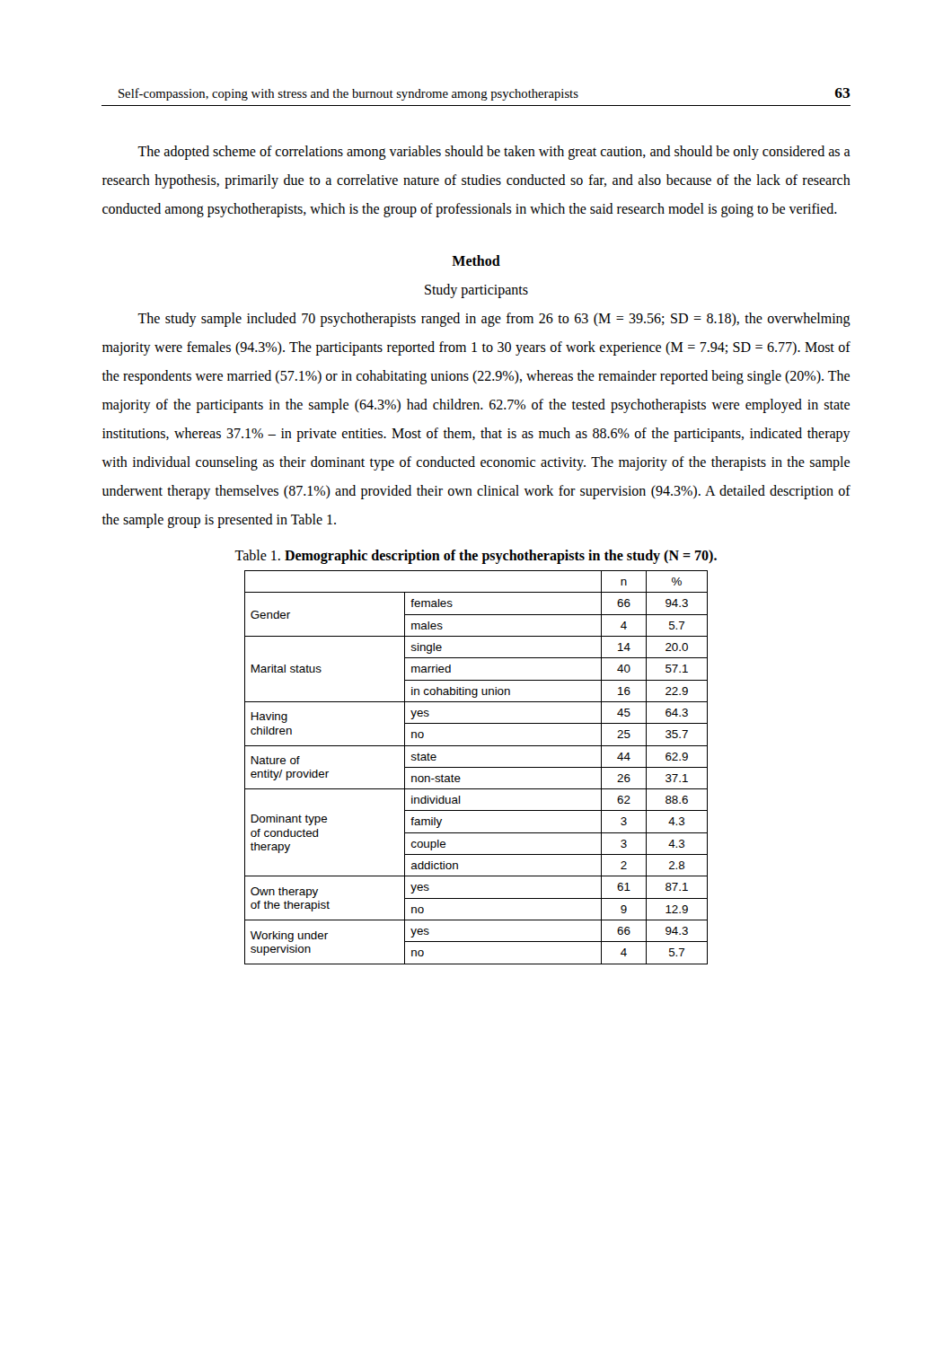Self-compassion, coping with stress and the burnout syndrome among psychotherapists 63
The adopted scheme of correlations among variables should be taken with great caution, and should be only considered as a research hypothesis, primarily due to a correlative nature of studies conducted so far, and also because of the lack of research conducted among psychotherapists, which is the group of professionals in which the said research model is going to be verified.
Method
Study participants
The study sample included 70 psychotherapists ranged in age from 26 to 63 (M = 39.56; SD = 8.18), the overwhelming majority were females (94.3%). The participants reported from 1 to 30 years of work experience (M = 7.94; SD = 6.77). Most of the respondents were married (57.1%) or in cohabitating unions (22.9%), whereas the remainder reported being single (20%). The majority of the participants in the sample (64.3%) had children. 62.7% of the tested psychotherapists were employed in state institutions, whereas 37.1% – in private entities. Most of them, that is as much as 88.6% of the participants, indicated therapy with individual counseling as their dominant type of conducted economic activity. The majority of the therapists in the sample underwent therapy themselves (87.1%) and provided their own clinical work for supervision (94.3%). A detailed description of the sample group is presented in Table 1.
Table 1. Demographic description of the psychotherapists in the study (N = 70).
| | n | % |
| --- | --- | --- |
| Gender | females | 66 | 94.3 |
| males | 4 | 5.7 |
| Marital status | single | 14 | 20.0 |
| married | 40 | 57.1 |
| in cohabiting union | 16 | 22.9 |
| Having children | yes | 45 | 64.3 |
| no | 25 | 35.7 |
| Nature of entity/ provider | state | 44 | 62.9 |
| non-state | 26 | 37.1 |
| Dominant type of conducted therapy | individual | 62 | 88.6 |
| family | 3 | 4.3 |
| couple | 3 | 4.3 |
| addiction | 2 | 2.8 |
| Own therapy of the therapist | yes | 61 | 87.1 |
| no | 9 | 12.9 |
| Working under supervision | yes | 66 | 94.3 |
| no | 4 | 5.7 |